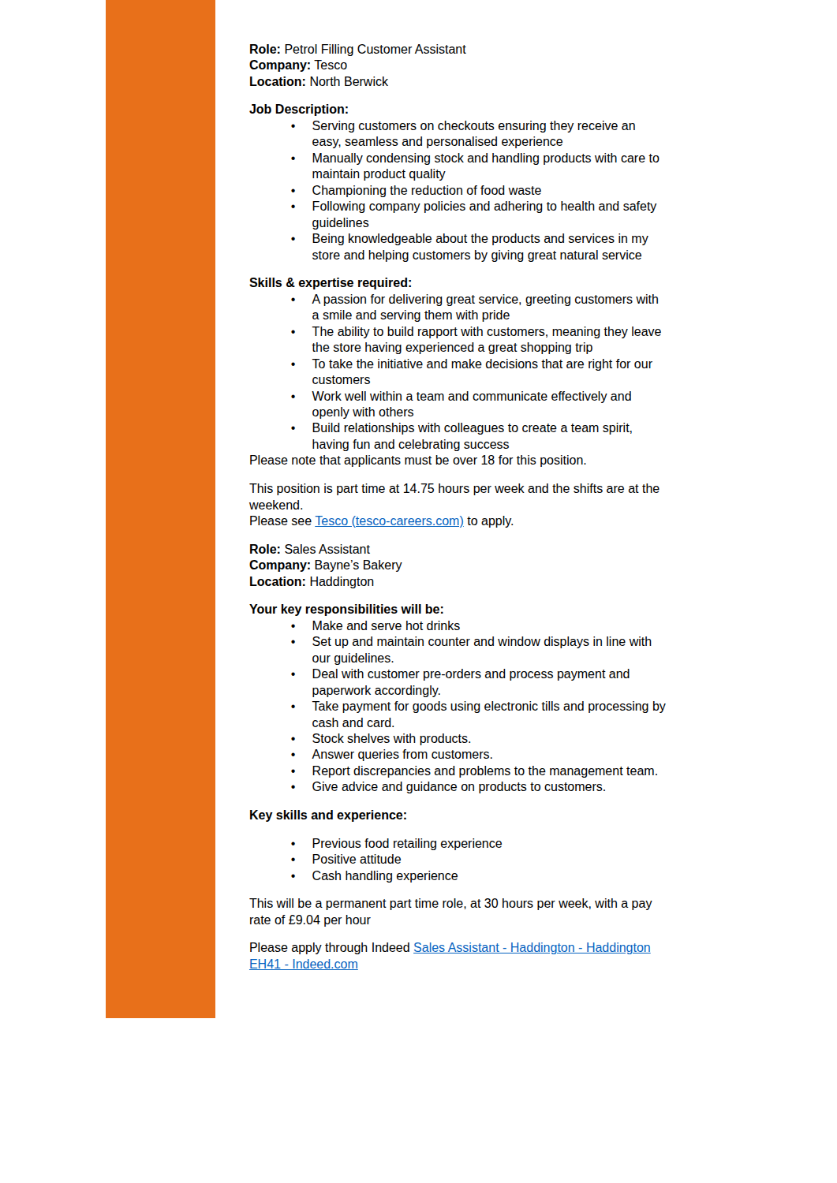Role: Petrol Filling Customer Assistant
Company: Tesco
Location: North Berwick
Job Description:
Serving customers on checkouts ensuring they receive an easy, seamless and personalised experience
Manually condensing stock and handling products with care to maintain product quality
Championing the reduction of food waste
Following company policies and adhering to health and safety guidelines
Being knowledgeable about the products and services in my store and helping customers by giving great natural service
Skills & expertise required:
A passion for delivering great service, greeting customers with a smile and serving them with pride
The ability to build rapport with customers, meaning they leave the store having experienced a great shopping trip
To take the initiative and make decisions that are right for our customers
Work well within a team and communicate effectively and openly with others
Build relationships with colleagues to create a team spirit, having fun and celebrating success
Please note that applicants must be over 18 for this position.
This position is part time at 14.75 hours per week and the shifts are at the weekend.
Please see Tesco (tesco-careers.com) to apply.
Role: Sales Assistant
Company: Bayne’s Bakery
Location: Haddington
Your key responsibilities will be:
Make and serve hot drinks
Set up and maintain counter and window displays in line with our guidelines.
Deal with customer pre-orders and process payment and paperwork accordingly.
Take payment for goods using electronic tills and processing by cash and card.
Stock shelves with products.
Answer queries from customers.
Report discrepancies and problems to the management team.
Give advice and guidance on products to customers.
Key skills and experience:
Previous food retailing experience
Positive attitude
Cash handling experience
This will be a permanent part time role, at 30 hours per week, with a pay rate of £9.04 per hour
Please apply through Indeed Sales Assistant - Haddington - Haddington EH41 - Indeed.com